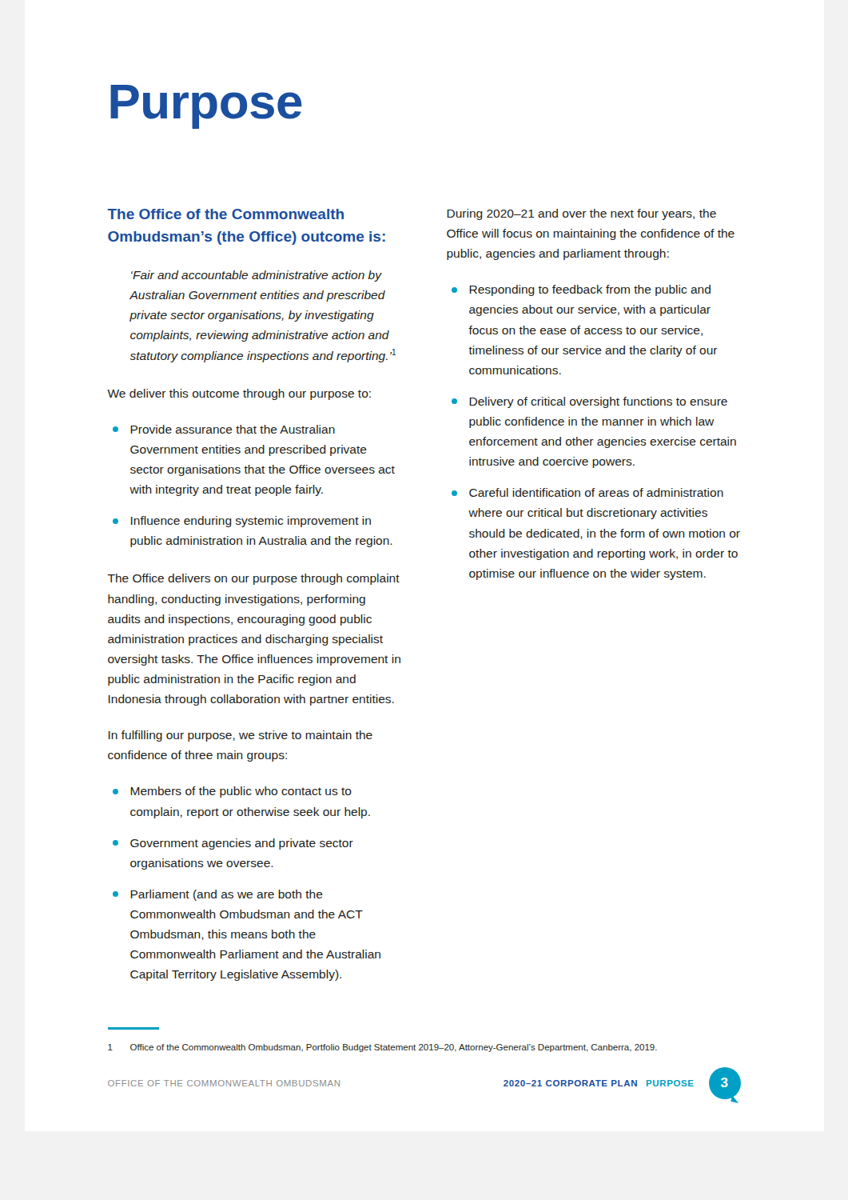Purpose
The Office of the Commonwealth
Ombudsman’s (the Office) outcome is:
‘Fair and accountable administrative action by Australian Government entities and prescribed private sector organisations, by investigating complaints, reviewing administrative action and statutory compliance inspections and reporting.’1
We deliver this outcome through our purpose to:
Provide assurance that the Australian Government entities and prescribed private sector organisations that the Office oversees act with integrity and treat people fairly.
Influence enduring systemic improvement in public administration in Australia and the region.
The Office delivers on our purpose through complaint handling, conducting investigations, performing audits and inspections, encouraging good public administration practices and discharging specialist oversight tasks. The Office influences improvement in public administration in the Pacific region and Indonesia through collaboration with partner entities.
In fulfilling our purpose, we strive to maintain the confidence of three main groups:
Members of the public who contact us to complain, report or otherwise seek our help.
Government agencies and private sector organisations we oversee.
Parliament (and as we are both the Commonwealth Ombudsman and the ACT Ombudsman, this means both the Commonwealth Parliament and the Australian Capital Territory Legislative Assembly).
During 2020–21 and over the next four years, the Office will focus on maintaining the confidence of the public, agencies and parliament through:
Responding to feedback from the public and agencies about our service, with a particular focus on the ease of access to our service, timeliness of our service and the clarity of our communications.
Delivery of critical oversight functions to ensure public confidence in the manner in which law enforcement and other agencies exercise certain intrusive and coercive powers.
Careful identification of areas of administration where our critical but discretionary activities should be dedicated, in the form of own motion or other investigation and reporting work, in order to optimise our influence on the wider system.
1
Office of the Commonwealth Ombudsman, Portfolio Budget Statement 2019–20, Attorney-General’s Department, Canberra, 2019.
Office of the Commonwealth Ombudsman
2020–21 Corporate Plan Purpose
3